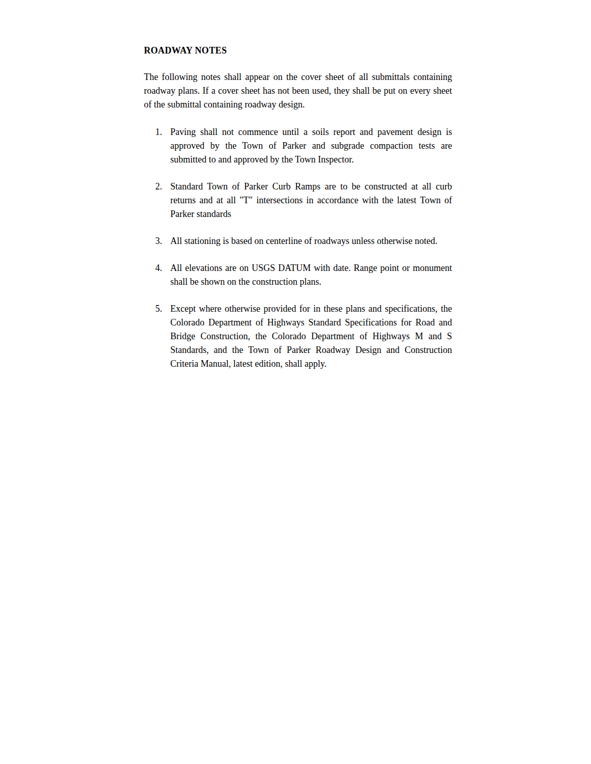ROADWAY NOTES
The following notes shall appear on the cover sheet of all submittals containing roadway plans. If a cover sheet has not been used, they shall be put on every sheet of the submittal containing roadway design.
Paving shall not commence until a soils report and pavement design is approved by the Town of Parker and subgrade compaction tests are submitted to and approved by the Town Inspector.
Standard Town of Parker Curb Ramps are to be constructed at all curb returns and at all "T" intersections in accordance with the latest Town of Parker standards
All stationing is based on centerline of roadways unless otherwise noted.
All elevations are on USGS DATUM with date. Range point or monument shall be shown on the construction plans.
Except where otherwise provided for in these plans and specifications, the Colorado Department of Highways Standard Specifications for Road and Bridge Construction, the Colorado Department of Highways M and S Standards, and the Town of Parker Roadway Design and Construction Criteria Manual, latest edition, shall apply.